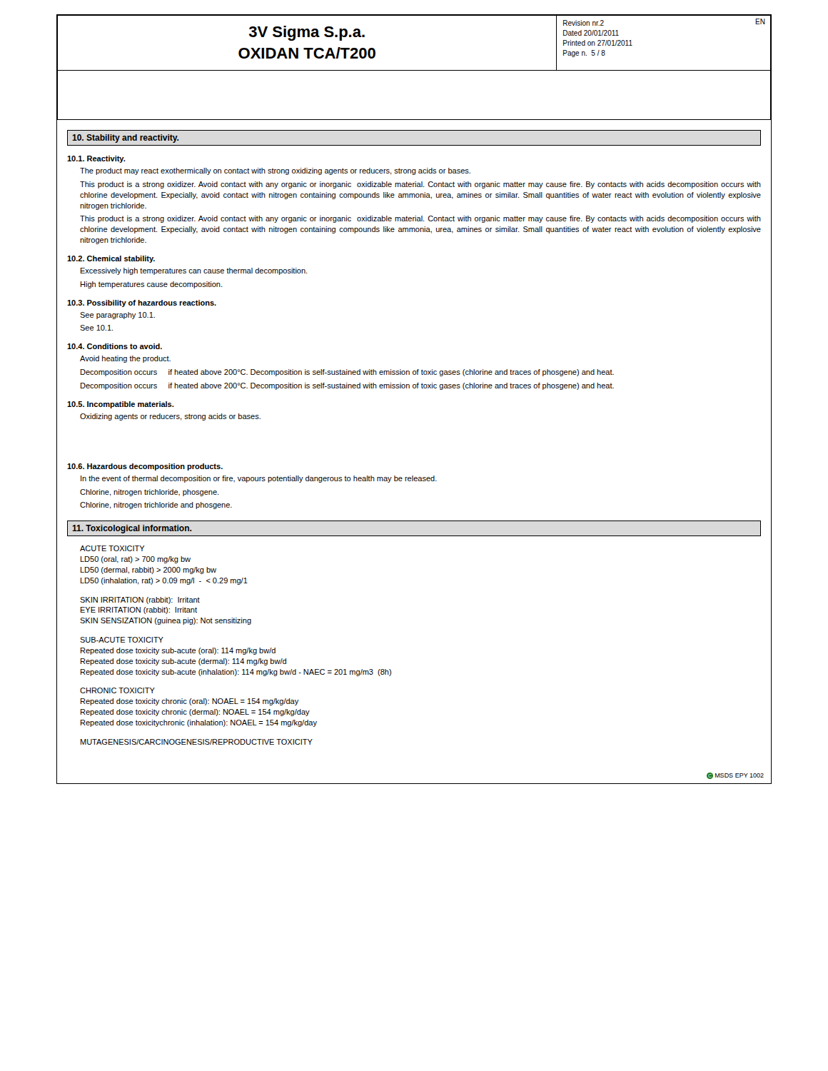EN
| 3V Sigma S.p.a. OXIDAN TCA/T200 | Revision nr.2 Dated 20/01/2011 Printed on 27/01/2011 Page n. 5 / 8 |
10. Stability and reactivity.
10.1. Reactivity.
The product may react exothermically on contact with strong oxidizing agents or reducers, strong acids or bases.
This product is a strong oxidizer. Avoid contact with any organic or inorganic oxidizable material. Contact with organic matter may cause fire. By contacts with acids decomposition occurs with chlorine development. Expecially, avoid contact with nitrogen containing compounds like ammonia, urea, amines or similar. Small quantities of water react with evolution of violently explosive nitrogen trichloride.
This product is a strong oxidizer. Avoid contact with any organic or inorganic oxidizable material. Contact with organic matter may cause fire. By contacts with acids decomposition occurs with chlorine development. Expecially, avoid contact with nitrogen containing compounds like ammonia, urea, amines or similar. Small quantities of water react with evolution of violently explosive nitrogen trichloride.
10.2. Chemical stability.
Excessively high temperatures can cause thermal decomposition.
High temperatures cause decomposition.
10.3. Possibility of hazardous reactions.
See paragraphy 10.1.
See 10.1.
10.4. Conditions to avoid.
Avoid heating the product.
Decomposition occurs if heated above 200°C. Decomposition is self-sustained with emission of toxic gases (chlorine and traces of phosgene) and heat.
Decomposition occurs if heated above 200°C. Decomposition is self-sustained with emission of toxic gases (chlorine and traces of phosgene) and heat.
10.5. Incompatible materials.
Oxidizing agents or reducers, strong acids or bases.
10.6. Hazardous decomposition products.
In the event of thermal decomposition or fire, vapours potentially dangerous to health may be released.
Chlorine, nitrogen trichloride, phosgene.
Chlorine, nitrogen trichloride and phosgene.
11. Toxicological information.
ACUTE TOXICITY
LD50 (oral, rat) > 700 mg/kg bw
LD50 (dermal, rabbit) > 2000 mg/kg bw
LD50 (inhalation, rat) > 0.09 mg/l - < 0.29 mg/1
SKIN IRRITATION (rabbit): Irritant
EYE IRRITATION (rabbit): Irritant
SKIN SENSIZATION (guinea pig): Not sensitizing
SUB-ACUTE TOXICITY
Repeated dose toxicity sub-acute (oral): 114 mg/kg bw/d
Repeated dose toxicity sub-acute (dermal): 114 mg/kg bw/d
Repeated dose toxicity sub-acute (inhalation): 114 mg/kg bw/d - NAEC = 201 mg/m3 (8h)
CHRONIC TOXICITY
Repeated dose toxicity chronic (oral): NOAEL = 154 mg/kg/day
Repeated dose toxicity chronic (dermal): NOAEL = 154 mg/kg/day
Repeated dose toxicitychronic (inhalation): NOAEL = 154 mg/kg/day
MUTAGENESIS/CARCINOGENESIS/REPRODUCTIVE TOXICITY
CMSDS EPY 1002